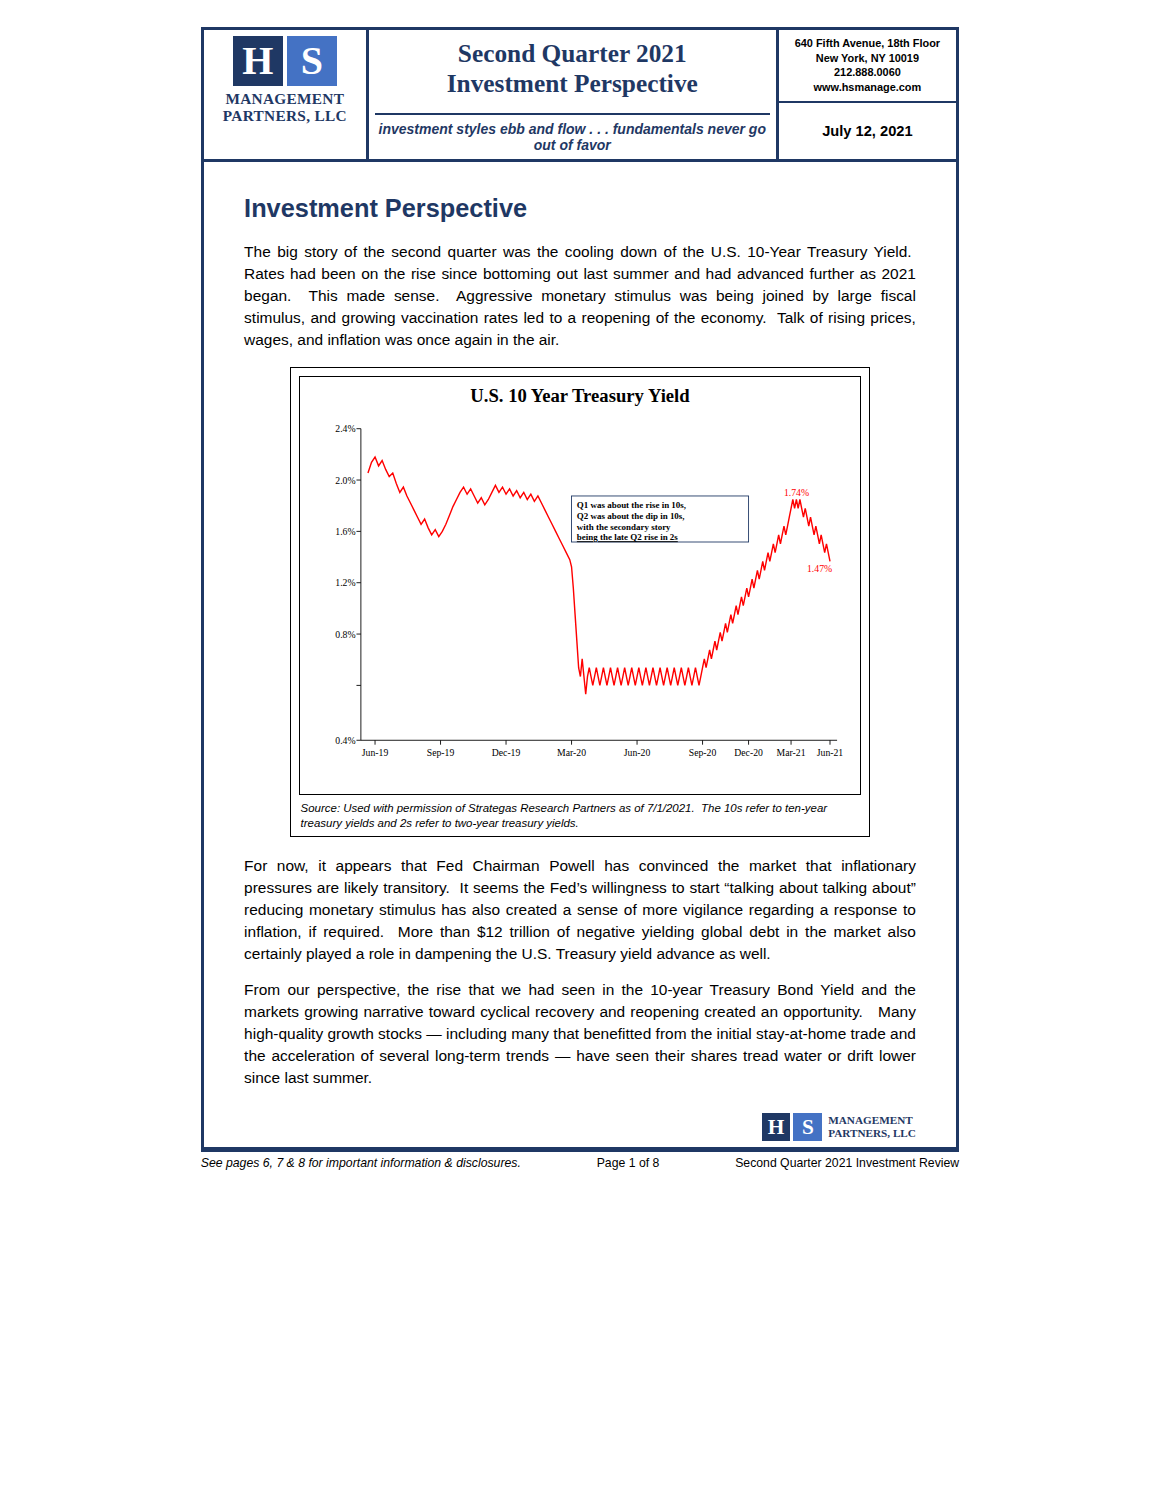HS
MANAGEMENT
PARTNERS, LLC
Second Quarter 2021
Investment Perspective
investment styles ebb and flow . . . fundamentals never go out of favor
640 Fifth Avenue, 18th Floor
New York, NY 10019
212.888.0060
www.hsmanage.com
July 12, 2021
Investment Perspective
The big story of the second quarter was the cooling down of the U.S. 10-Year Treasury Yield. Rates had been on the rise since bottoming out last summer and had advanced further as 2021 began. This made sense. Aggressive monetary stimulus was being joined by large fiscal stimulus, and growing vaccination rates led to a reopening of the economy. Talk of rising prices, wages, and inflation was once again in the air.
U.S. 10 Year Treasury Yield
2.4% 2.0% 1.6% 1.2% 0.8% 0.4% Jun-19 Sep-19 Dec-19 Mar-20 Jun-20 Sep-20 Dec-20 Mar-21 Jun-21 Q1 was about the rise in 10s, Q2 was about the dip in 10s, with the secondary story being the late Q2 rise in 2s 1.74% 1.47%
Source: Used with permission of Strategas Research Partners as of 7/1/2021. The 10s refer to ten-year treasury yields and 2s refer to two-year treasury yields.
For now, it appears that Fed Chairman Powell has convinced the market that inflationary pressures are likely transitory. It seems the Fed’s willingness to start “talking about talking about” reducing monetary stimulus has also created a sense of more vigilance regarding a response to inflation, if required. More than $12 trillion of negative yielding global debt in the market also certainly played a role in dampening the U.S. Treasury yield advance as well.
From our perspective, the rise that we had seen in the 10-year Treasury Bond Yield and the markets growing narrative toward cyclical recovery and reopening created an opportunity. Many high-quality growth stocks — including many that benefitted from the initial stay-at-home trade and the acceleration of several long-term trends — have seen their shares tread water or drift lower since last summer.
HS
MANAGEMENT
PARTNERS, LLC
See pages 6, 7 & 8 for important information & disclosures.
Page 1 of 8
Second Quarter 2021 Investment Review